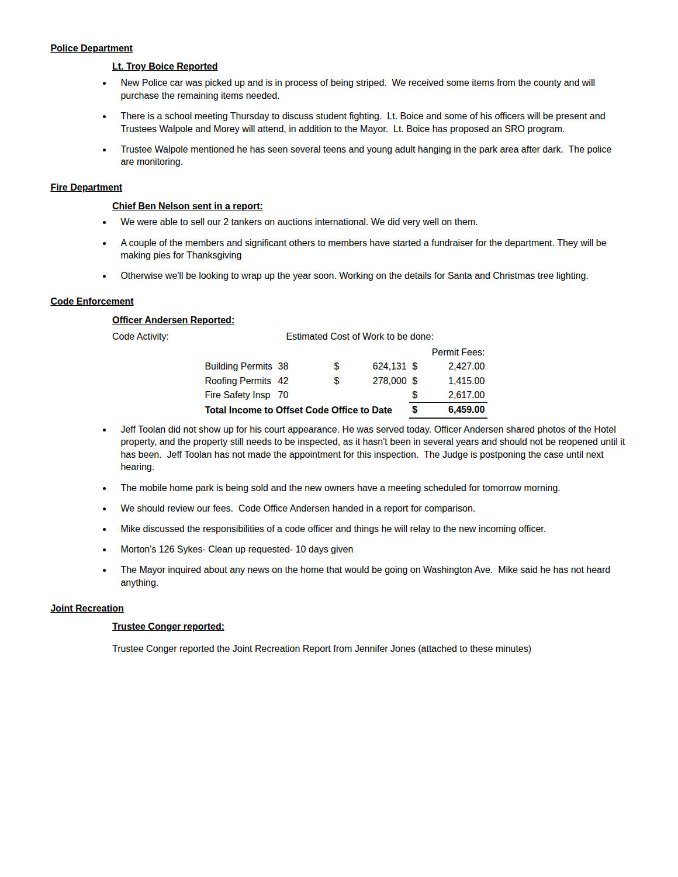Police Department
Lt. Troy Boice Reported
New Police car was picked up and is in process of being striped. We received some items from the county and will purchase the remaining items needed.
There is a school meeting Thursday to discuss student fighting. Lt. Boice and some of his officers will be present and Trustees Walpole and Morey will attend, in addition to the Mayor. Lt. Boice has proposed an SRO program.
Trustee Walpole mentioned he has seen several teens and young adult hanging in the park area after dark. The police are monitoring.
Fire Department
Chief Ben Nelson sent in a report:
We were able to sell our 2 tankers on auctions international. We did very well on them.
A couple of the members and significant others to members have started a fundraiser for the department. They will be making pies for Thanksgiving
Otherwise we'll be looking to wrap up the year soon. Working on the details for Santa and Christmas tree lighting.
Code Enforcement
Officer Andersen Reported:
Code Activity: Estimated Cost of Work to be done:
| | | | | | Permit Fees: |
| Building Permits | 38 | $ | 624,131 | $ | 2,427.00 |
| Roofing Permits | 42 | $ | 278,000 | $ | 1,415.00 |
| Fire Safety Insp | 70 | | | $ | 2,617.00 |
| Total Income to Offset Code Office to Date | $ | 6,459.00 |
Jeff Toolan did not show up for his court appearance. He was served today. Officer Andersen shared photos of the Hotel property, and the property still needs to be inspected, as it hasn't been in several years and should not be reopened until it has been. Jeff Toolan has not made the appointment for this inspection. The Judge is postponing the case until next hearing.
The mobile home park is being sold and the new owners have a meeting scheduled for tomorrow morning.
We should review our fees. Code Office Andersen handed in a report for comparison.
Mike discussed the responsibilities of a code officer and things he will relay to the new incoming officer.
Morton's 126 Sykes- Clean up requested- 10 days given
The Mayor inquired about any news on the home that would be going on Washington Ave. Mike said he has not heard anything.
Joint Recreation
Trustee Conger reported:
Trustee Conger reported the Joint Recreation Report from Jennifer Jones (attached to these minutes)